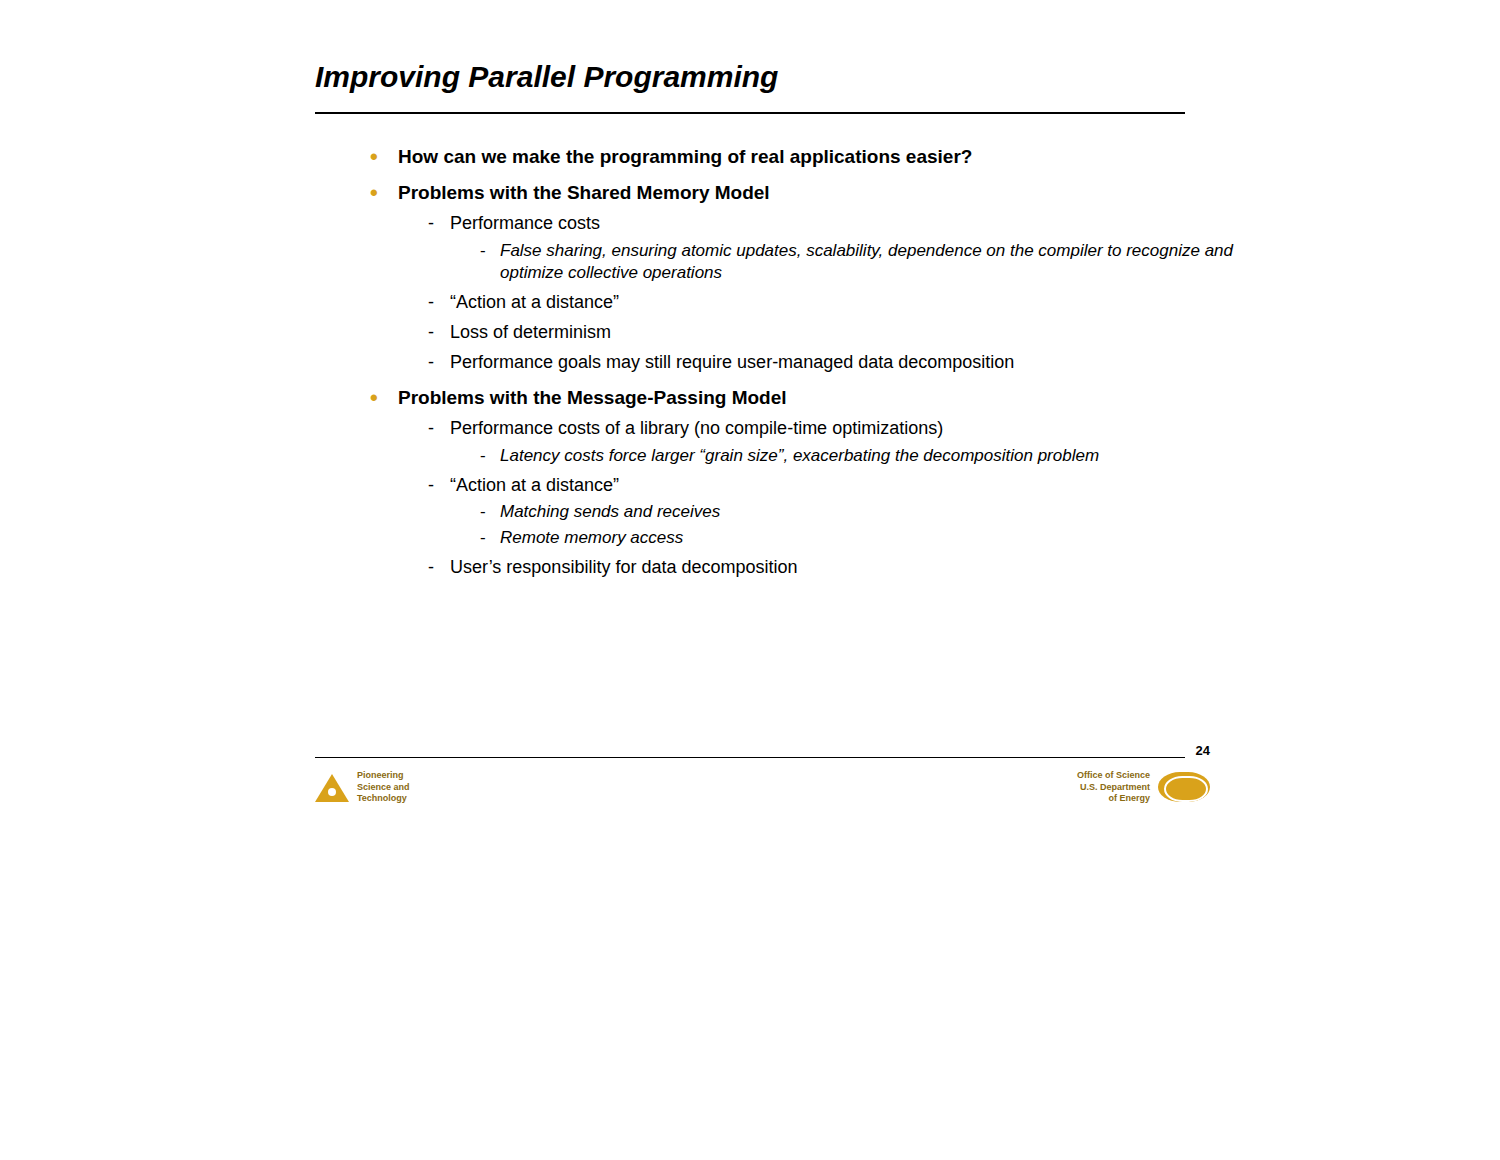Improving Parallel Programming
How can we make the programming of real applications easier?
Problems with the Shared Memory Model
Performance costs
False sharing, ensuring atomic updates, scalability, dependence on the compiler to recognize and optimize collective operations
“Action at a distance”
Loss of determinism
Performance goals may still require user-managed data decomposition
Problems with the Message-Passing Model
Performance costs of a library (no compile-time optimizations)
Latency costs force larger “grain size”, exacerbating the decomposition problem
“Action at a distance”
Matching sends and receives
Remote memory access
User’s responsibility for data decomposition
24
Pioneering
Science and
Technology
Office of Science
U.S. Department
of Energy